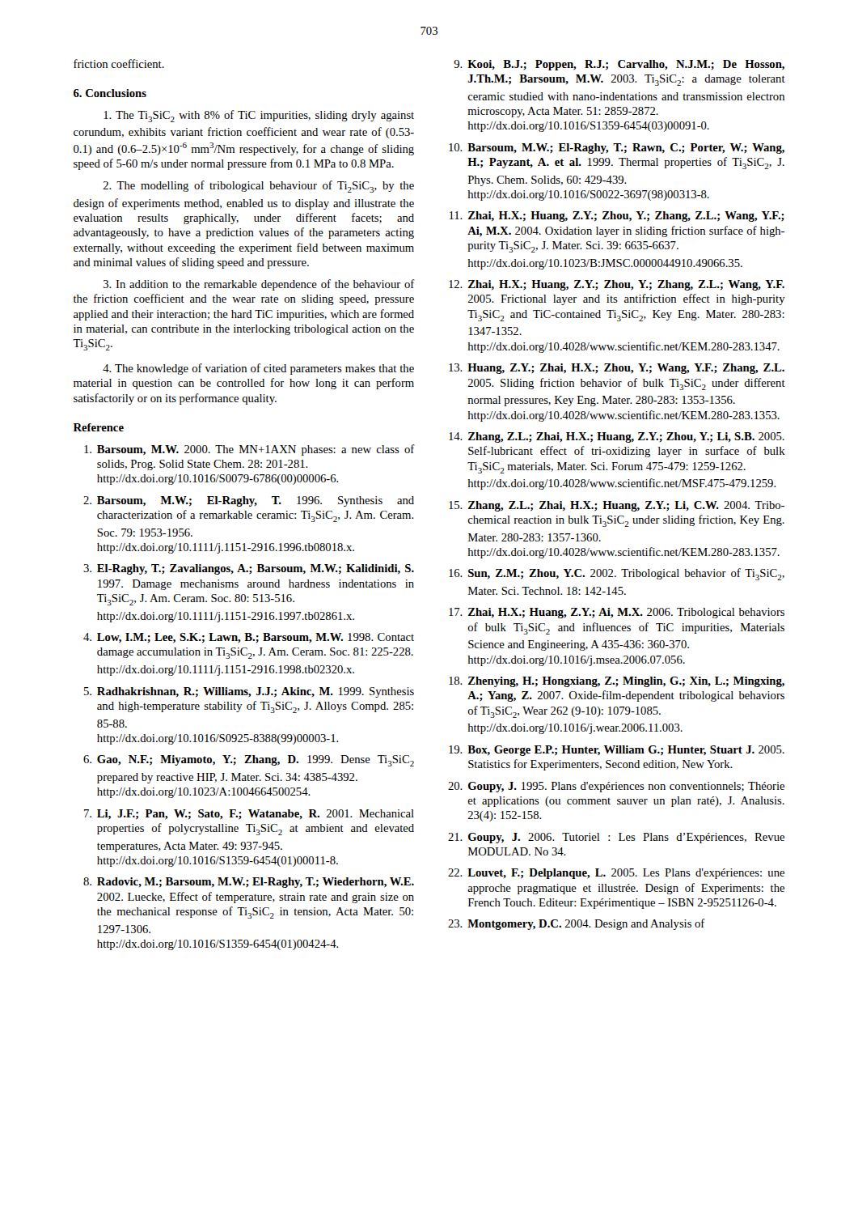703
friction coefficient.
6. Conclusions
1. The Ti3SiC2 with 8% of TiC impurities, sliding dryly against corundum, exhibits variant friction coefficient and wear rate of (0.53-0.1) and (0.6–2.5)×10-6 mm3/Nm respectively, for a change of sliding speed of 5-60 m/s under normal pressure from 0.1 MPa to 0.8 MPa.
2. The modelling of tribological behaviour of Ti2SiC3, by the design of experiments method, enabled us to display and illustrate the evaluation results graphically, under different facets; and advantageously, to have a prediction values of the parameters acting externally, without exceeding the experiment field between maximum and minimal values of sliding speed and pressure.
3. In addition to the remarkable dependence of the behaviour of the friction coefficient and the wear rate on sliding speed, pressure applied and their interaction; the hard TiC impurities, which are formed in material, can contribute in the interlocking tribological action on the Ti3SiC2.
4. The knowledge of variation of cited parameters makes that the material in question can be controlled for how long it can perform satisfactorily or on its performance quality.
Reference
Barsoum, M.W. 2000. The MN+1AXN phases: a new class of solids, Prog. Solid State Chem. 28: 201-281. http://dx.doi.org/10.1016/S0079-6786(00)00006-6.
Barsoum, M.W.; El-Raghy, T. 1996. Synthesis and characterization of a remarkable ceramic: Ti3SiC2, J. Am. Ceram. Soc. 79: 1953-1956. http://dx.doi.org/10.1111/j.1151-2916.1996.tb08018.x.
El-Raghy, T.; Zavaliangos, A.; Barsoum, M.W.; Kalidinidi, S. 1997. Damage mechanisms around hardness indentations in Ti3SiC2, J. Am. Ceram. Soc. 80: 513-516. http://dx.doi.org/10.1111/j.1151-2916.1997.tb02861.x.
Low, I.M.; Lee, S.K.; Lawn, B.; Barsoum, M.W. 1998. Contact damage accumulation in Ti3SiC2, J. Am. Ceram. Soc. 81: 225-228. http://dx.doi.org/10.1111/j.1151-2916.1998.tb02320.x.
Radhakrishnan, R.; Williams, J.J.; Akinc, M. 1999. Synthesis and high-temperature stability of Ti3SiC2, J. Alloys Compd. 285: 85-88. http://dx.doi.org/10.1016/S0925-8388(99)00003-1.
Gao, N.F.; Miyamoto, Y.; Zhang, D. 1999. Dense Ti3SiC2 prepared by reactive HIP, J. Mater. Sci. 34: 4385-4392. http://dx.doi.org/10.1023/A:1004664500254.
Li, J.F.; Pan, W.; Sato, F.; Watanabe, R. 2001. Mechanical properties of polycrystalline Ti3SiC2 at ambient and elevated temperatures, Acta Mater. 49: 937-945. http://dx.doi.org/10.1016/S1359-6454(01)00011-8.
Radovic, M.; Barsoum, M.W.; El-Raghy, T.; Wiederhorn, W.E. 2002. Luecke, Effect of temperature, strain rate and grain size on the mechanical response of Ti3SiC2 in tension, Acta Mater. 50: 1297-1306. http://dx.doi.org/10.1016/S1359-6454(01)00424-4.
Kooi, B.J.; Poppen, R.J.; Carvalho, N.J.M.; De Hosson, J.Th.M.; Barsoum, M.W. 2003. Ti3SiC2: a damage tolerant ceramic studied with nano-indentations and transmission electron microscopy, Acta Mater. 51: 2859-2872. http://dx.doi.org/10.1016/S1359-6454(03)00091-0.
Barsoum, M.W.; El-Raghy, T.; Rawn, C.; Porter, W.; Wang, H.; Payzant, A. et al. 1999. Thermal properties of Ti3SiC2, J. Phys. Chem. Solids, 60: 429-439. http://dx.doi.org/10.1016/S0022-3697(98)00313-8.
Zhai, H.X.; Huang, Z.Y.; Zhou, Y.; Zhang, Z.L.; Wang, Y.F.; Ai, M.X. 2004. Oxidation layer in sliding friction surface of high-purity Ti3SiC2, J. Mater. Sci. 39: 6635-6637. http://dx.doi.org/10.1023/B:JMSC.0000044910.49066.35.
Zhai, H.X.; Huang, Z.Y.; Zhou, Y.; Zhang, Z.L.; Wang, Y.F. 2005. Frictional layer and its antifriction effect in high-purity Ti3SiC2 and TiC-contained Ti3SiC2, Key Eng. Mater. 280-283: 1347-1352. http://dx.doi.org/10.4028/www.scientific.net/KEM.280-283.1347.
Huang, Z.Y.; Zhai, H.X.; Zhou, Y.; Wang, Y.F.; Zhang, Z.L. 2005. Sliding friction behavior of bulk Ti3SiC2 under different normal pressures, Key Eng. Mater. 280-283: 1353-1356. http://dx.doi.org/10.4028/www.scientific.net/KEM.280-283.1353.
Zhang, Z.L.; Zhai, H.X.; Huang, Z.Y.; Zhou, Y.; Li, S.B. 2005. Self-lubricant effect of tri-oxidizing layer in surface of bulk Ti3SiC2 materials, Mater. Sci. Forum 475-479: 1259-1262. http://dx.doi.org/10.4028/www.scientific.net/MSF.475-479.1259.
Zhang, Z.L.; Zhai, H.X.; Huang, Z.Y.; Li, C.W. 2004. Tribo-chemical reaction in bulk Ti3SiC2 under sliding friction, Key Eng. Mater. 280-283: 1357-1360. http://dx.doi.org/10.4028/www.scientific.net/KEM.280-283.1357.
Sun, Z.M.; Zhou, Y.C. 2002. Tribological behavior of Ti3SiC2, Mater. Sci. Technol. 18: 142-145.
Zhai, H.X.; Huang, Z.Y.; Ai, M.X. 2006. Tribological behaviors of bulk Ti3SiC2 and influences of TiC impurities, Materials Science and Engineering, A 435-436: 360-370. http://dx.doi.org/10.1016/j.msea.2006.07.056.
Zhenying, H.; Hongxiang, Z.; Minglin, G.; Xin, L.; Mingxing, A.; Yang, Z. 2007. Oxide-film-dependent tribological behaviors of Ti3SiC2, Wear 262 (9-10): 1079-1085. http://dx.doi.org/10.1016/j.wear.2006.11.003.
Box, George E.P.; Hunter, William G.; Hunter, Stuart J. 2005. Statistics for Experimenters, Second edition, New York.
Goupy, J. 1995. Plans d'expériences non conventionnels; Théorie et applications (ou comment sauver un plan raté), J. Analusis. 23(4): 152-158.
Goupy, J. 2006. Tutoriel : Les Plans d’Expériences, Revue MODULAD. No 34.
Louvet, F.; Delplanque, L. 2005. Les Plans d'expériences: une approche pragmatique et illustrée. Design of Experiments: the French Touch. Editeur: Expérimentique – ISBN 2-95251126-0-4.
Montgomery, D.C. 2004. Design and Analysis of